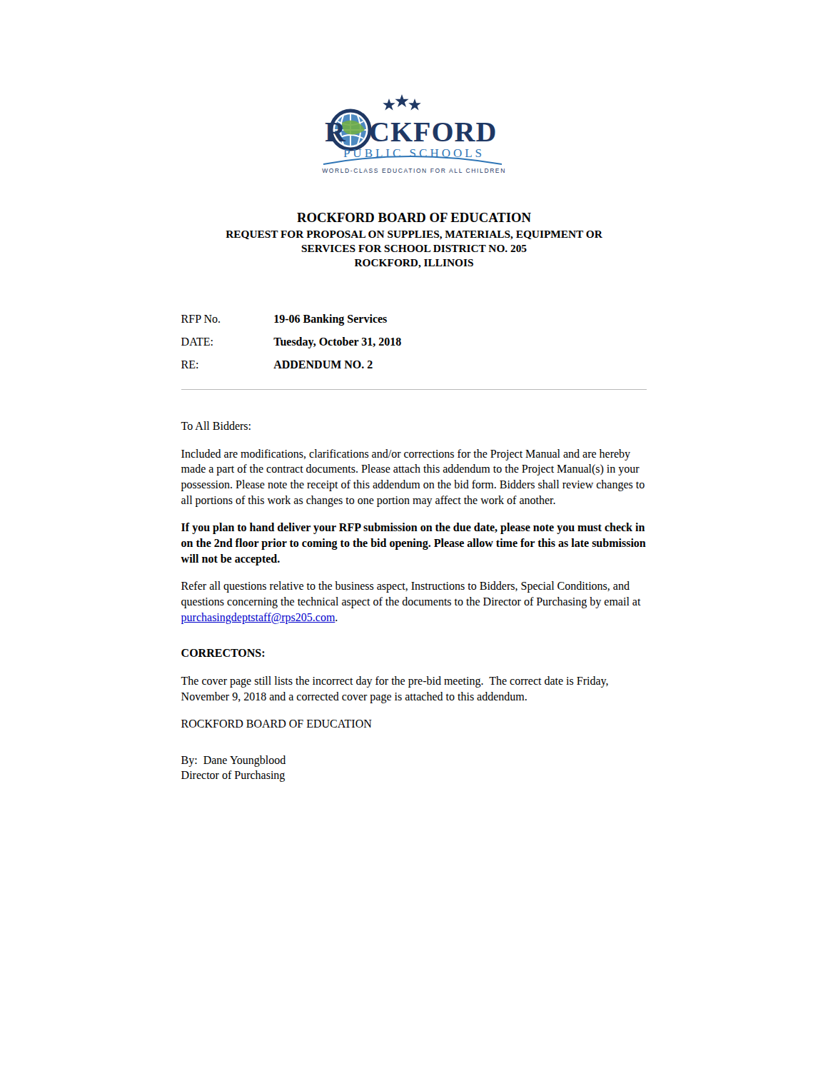R CKFORD PUBLIC SCHOOLS WORLD-CLASS EDUCATION FOR ALL CHILDREN
ROCKFORD BOARD OF EDUCATION
REQUEST FOR PROPOSAL ON SUPPLIES, MATERIALS, EQUIPMENT OR
SERVICES FOR SCHOOL DISTRICT NO. 205
ROCKFORD, ILLINOIS
| RFP No. | 19-06 Banking Services |
| DATE: | Tuesday, October 31, 2018 |
| RE: | ADDENDUM NO. 2 |
To All Bidders:
Included are modifications, clarifications and/or corrections for the Project Manual and are hereby made a part of the contract documents. Please attach this addendum to the Project Manual(s) in your possession. Please note the receipt of this addendum on the bid form. Bidders shall review changes to all portions of this work as changes to one portion may affect the work of another.
If you plan to hand deliver your RFP submission on the due date, please note you must check in on the 2nd floor prior to coming to the bid opening. Please allow time for this as late submission will not be accepted.
Refer all questions relative to the business aspect, Instructions to Bidders, Special Conditions, and questions concerning the technical aspect of the documents to the Director of Purchasing by email at purchasingdeptstaff@rps205.com.
CORRECTONS:
The cover page still lists the incorrect day for the pre-bid meeting. The correct date is Friday, November 9, 2018 and a corrected cover page is attached to this addendum.
ROCKFORD BOARD OF EDUCATION
By: Dane Youngblood
Director of Purchasing